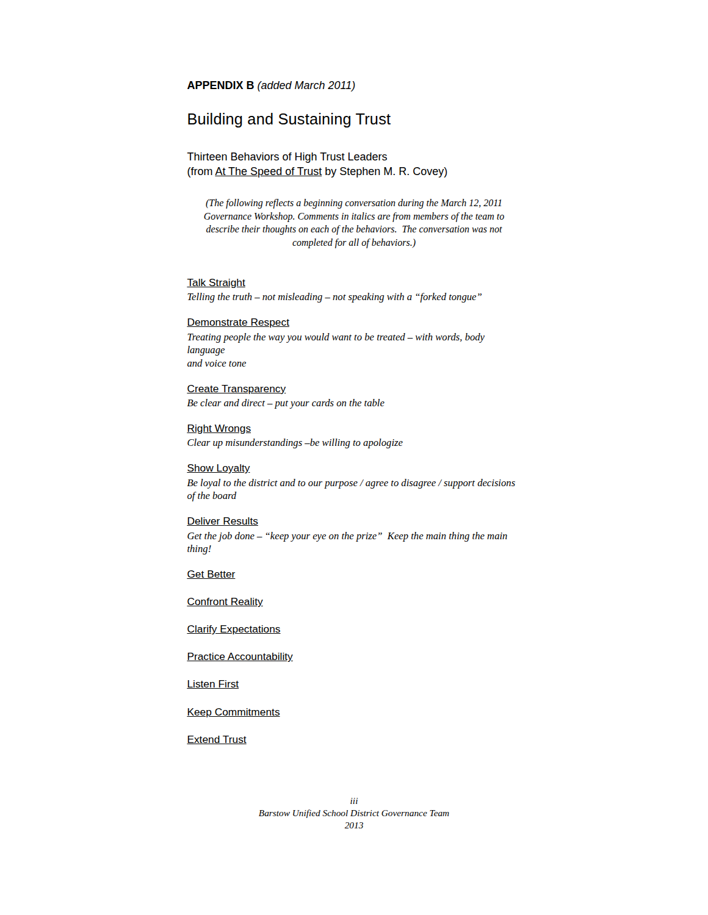APPENDIX B (added March 2011)
Building and Sustaining Trust
Thirteen Behaviors of High Trust Leaders
(from At The Speed of Trust by Stephen M. R. Covey)
(The following reflects a beginning conversation during the March 12, 2011 Governance Workshop. Comments in italics are from members of the team to describe their thoughts on each of the behaviors. The conversation was not completed for all of behaviors.)
Talk Straight
Telling the truth – not misleading – not speaking with a “forked tongue”
Demonstrate Respect
Treating people the way you would want to be treated – with words, body language
and voice tone
Create Transparency
Be clear and direct – put your cards on the table
Right Wrongs
Clear up misunderstandings –be willing to apologize
Show Loyalty
Be loyal to the district and to our purpose / agree to disagree / support decisions of the board
Deliver Results
Get the job done – “keep your eye on the prize” Keep the main thing the main thing!
Get Better
Confront Reality
Clarify Expectations
Practice Accountability
Listen First
Keep Commitments
Extend Trust
iii
Barstow Unified School District Governance Team
2013